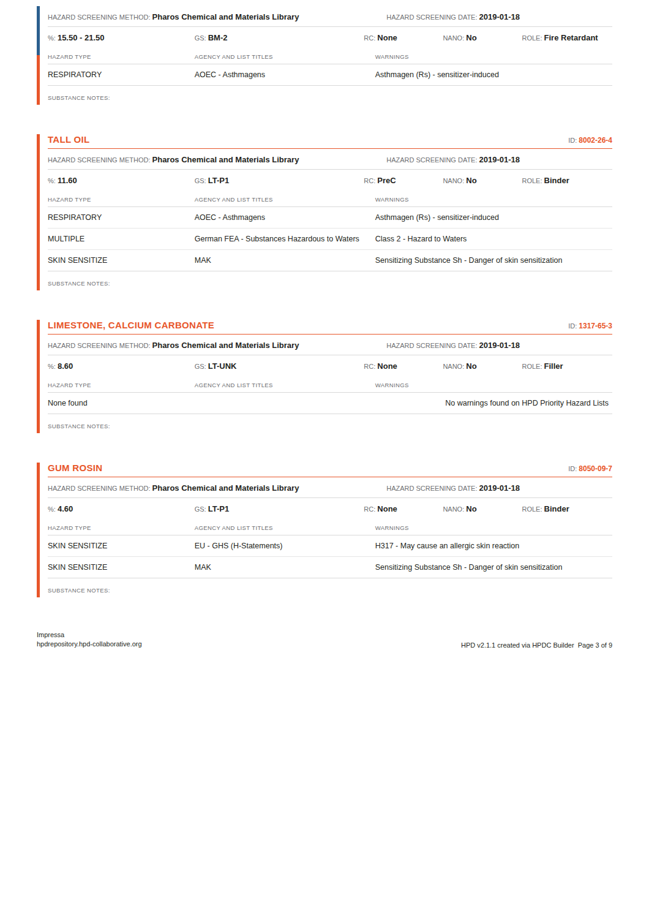HAZARD SCREENING METHOD: Pharos Chemical and Materials Library
HAZARD SCREENING DATE: 2019-01-18
%: 15.50 - 21.50
GS: BM-2
RC: None
NANO: No
ROLE: Fire Retardant
| HAZARD TYPE | AGENCY AND LIST TITLES | WARNINGS |
| --- | --- | --- |
| RESPIRATORY | AOEC - Asthmagens | Asthmagen (Rs) - sensitizer-induced |
SUBSTANCE NOTES:
TALL OIL
ID: 8002-26-4
HAZARD SCREENING METHOD: Pharos Chemical and Materials Library
HAZARD SCREENING DATE: 2019-01-18
%: 11.60
GS: LT-P1
RC: PreC
NANO: No
ROLE: Binder
| HAZARD TYPE | AGENCY AND LIST TITLES | WARNINGS |
| --- | --- | --- |
| RESPIRATORY | AOEC - Asthmagens | Asthmagen (Rs) - sensitizer-induced |
| MULTIPLE | German FEA - Substances Hazardous to Waters | Class 2 - Hazard to Waters |
| SKIN SENSITIZE | MAK | Sensitizing Substance Sh - Danger of skin sensitization |
SUBSTANCE NOTES:
LIMESTONE, CALCIUM CARBONATE
ID: 1317-65-3
HAZARD SCREENING METHOD: Pharos Chemical and Materials Library
HAZARD SCREENING DATE: 2019-01-18
%: 8.60
GS: LT-UNK
RC: None
NANO: No
ROLE: Filler
| HAZARD TYPE | AGENCY AND LIST TITLES | WARNINGS |
| --- | --- | --- |
| None found | | No warnings found on HPD Priority Hazard Lists |
SUBSTANCE NOTES:
GUM ROSIN
ID: 8050-09-7
HAZARD SCREENING METHOD: Pharos Chemical and Materials Library
HAZARD SCREENING DATE: 2019-01-18
%: 4.60
GS: LT-P1
RC: None
NANO: No
ROLE: Binder
| HAZARD TYPE | AGENCY AND LIST TITLES | WARNINGS |
| --- | --- | --- |
| SKIN SENSITIZE | EU - GHS (H-Statements) | H317 - May cause an allergic skin reaction |
| SKIN SENSITIZE | MAK | Sensitizing Substance Sh - Danger of skin sensitization |
SUBSTANCE NOTES:
Impressa
hpdrepository.hpd-collaborative.org
HPD v2.1.1 created via HPDC Builder Page 3 of 9